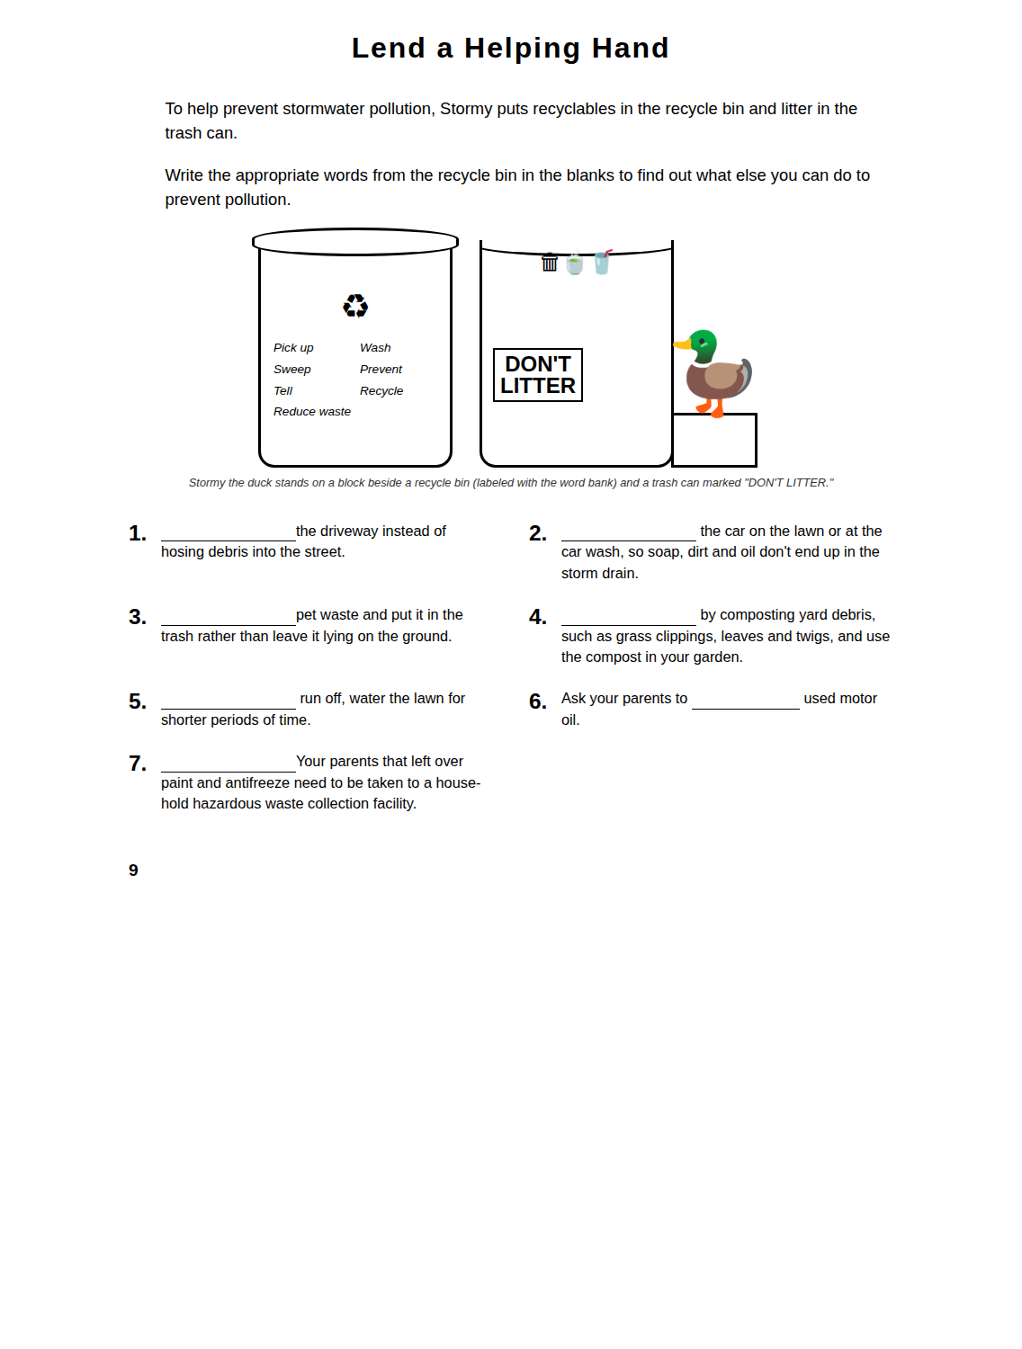Lend a Helping Hand
To help prevent stormwater pollution, Stormy puts recyclables in the recycle bin and litter in the trash can.
Write the appropriate words from the recycle bin in the blanks to find out what else you can do to prevent pollution.
♻
Pick up
Wash
Sweep
Prevent
Tell
Recycle
Reduce waste
🗑🍵🥤
DON'T
LITTER
🦆
Stormy the duck stands on a block beside a recycle bin (labeled with the word bank) and a trash can marked "DON'T LITTER."
the driveway instead of hosing debris into the street.
the car on the lawn or at the car wash, so soap, dirt and oil don't end up in the storm drain.
pet waste and put it in the trash rather than leave it lying on the ground.
by composting yard debris, such as grass clippings, leaves and twigs, and use the compost in your garden.
run off, water the lawn for shorter periods of time.
Ask your parents to used motor oil.
Your parents that left over paint and antifreeze need to be taken to a house-hold hazardous waste collection facility.
9